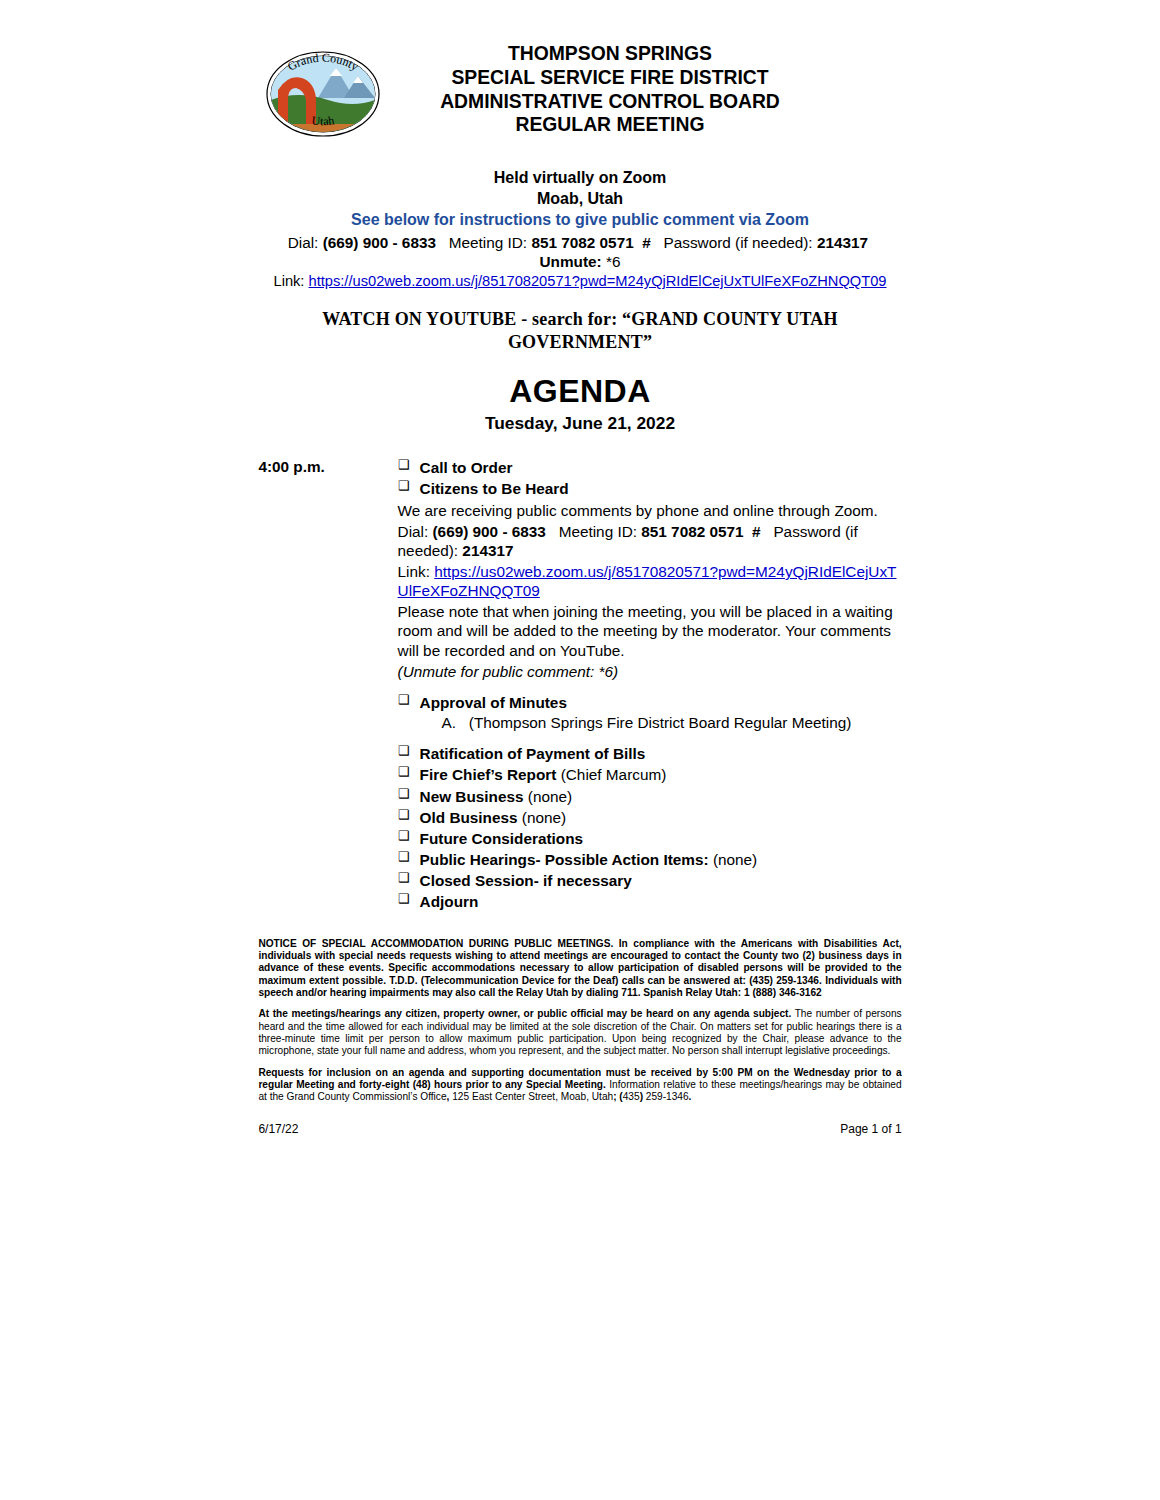Grand County Utah
THOMPSON SPRINGS
SPECIAL SERVICE FIRE DISTRICT
ADMINISTRATIVE CONTROL BOARD
REGULAR MEETING
Held virtually on Zoom
Moab, Utah
See below for instructions to give public comment via Zoom
Dial: (669) 900 - 6833 Meeting ID: 851 7082 0571 # Password (if needed): 214317 Unmute: *6
Link: https://us02web.zoom.us/j/85170820571?pwd=M24yQjRIdElCejUxTUlFeXFoZHNQQT09
WATCH ON YOUTUBE - search for: “GRAND COUNTY UTAH GOVERNMENT”
AGENDA
Tuesday, June 21, 2022
4:00 p.m.
Call to Order
Citizens to Be Heard
We are receiving public comments by phone and online through Zoom.
Dial: (669) 900 - 6833 Meeting ID: 851 7082 0571 # Password (if needed): 214317
Link: https://us02web.zoom.us/j/85170820571?pwd=M24yQjRIdElCejUxTUlFeXFoZHNQQT09
Please note that when joining the meeting, you will be placed in a waiting room and will be added to the meeting by the moderator. Your comments will be recorded and on YouTube.
(Unmute for public comment: *6)
Approval of Minutes
A. (Thompson Springs Fire District Board Regular Meeting)
Ratification of Payment of Bills
Fire Chief’s Report (Chief Marcum)
New Business (none)
Old Business (none)
Future Considerations
Public Hearings- Possible Action Items: (none)
Closed Session- if necessary
Adjourn
NOTICE OF SPECIAL ACCOMMODATION DURING PUBLIC MEETINGS. In compliance with the Americans with Disabilities Act, individuals with special needs requests wishing to attend meetings are encouraged to contact the County two (2) business days in advance of these events. Specific accommodations necessary to allow participation of disabled persons will be provided to the maximum extent possible. T.D.D. (Telecommunication Device for the Deaf) calls can be answered at: (435) 259-1346. Individuals with speech and/or hearing impairments may also call the Relay Utah by dialing 711. Spanish Relay Utah: 1 (888) 346-3162
At the meetings/hearings any citizen, property owner, or public official may be heard on any agenda subject. The number of persons heard and the time allowed for each individual may be limited at the sole discretion of the Chair. On matters set for public hearings there is a three-minute time limit per person to allow maximum public participation. Upon being recognized by the Chair, please advance to the microphone, state your full name and address, whom you represent, and the subject matter. No person shall interrupt legislative proceedings.
Requests for inclusion on an agenda and supporting documentation must be received by 5:00 PM on the Wednesday prior to a regular Meeting and forty-eight (48) hours prior to any Special Meeting. Information relative to these meetings/hearings may be obtained at the Grand County Commissionl’s Office, 125 East Center Street, Moab, Utah; (435) 259-1346.
6/17/22 Page 1 of 1